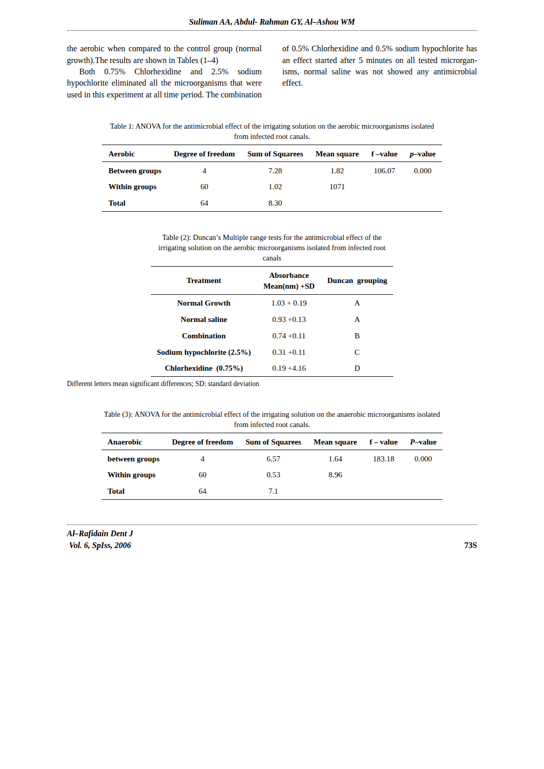Suliman AA, Abdul- Rahman GY, Al–Ashou WM
the aerobic when compared to the control group (normal growth).The results are shown in Tables (1–4)
Both 0.75% Chlorhexidine and 2.5% sodium hypochlorite eliminated all the microorganisms that were used in this experiment at all time period. The combination of 0.5% Chlorhexidine and 0.5% sodium hypochlorite has an effect started after 5 minutes on all tested microrganisms, normal saline was not showed any antimicrobial effect.
Table 1: ANOVA for the antimicrobial effect of the irrigating solution on the aerobic microorganisms isolated from infected root canals.
| Aerobic | Degree of freedom | Sum of Squarees | Mean square | f –value | p –value |
| --- | --- | --- | --- | --- | --- |
| Between groups | 4 | 7.28 | 1.82 | 106.07 | 0.000 |
| Within groups | 60 | 1.02 | 1071 | | |
| Total | 64 | 8.30 | | | |
Table (2): Duncan’s Multiple range tests for the antimicrobial effect of the irrigating solution on the aerobic microorganisms isolated from infected root canals
| Treatment | Absorbance Mean(nm) + SD | Duncan grouping |
| --- | --- | --- |
| Normal Growth | 1.03 + 0.19 | A |
| Normal saline | 0.93 + 0.13 | A |
| Combination | 0.74 + 0.11 | B |
| Sodium hypochlorite (2.5%) | 0.31 + 0.11 | C |
| Chlorhexidine (0.75%) | 0.19 + 4.16 | D |
Different letters mean significant differences; SD: standard deviation
Table (3): ANOVA for the antimicrobial effect of the irrigating solution on the anaerobic microorganisms isolated from infected root canals.
| Anaerobic | Degree of freedom | Sum of Squarees | Mean square | f – value | P –value |
| --- | --- | --- | --- | --- | --- |
| between groups | 4 | 6.57 | 1.64 | 183.18 | 0.000 |
| Within groups | 60 | 0.53 | 8.96 | | |
| Total | 64 | 7.1 | | | |
Al–Rafidain Dent J
Vol. 6, SpIss, 2006
73S